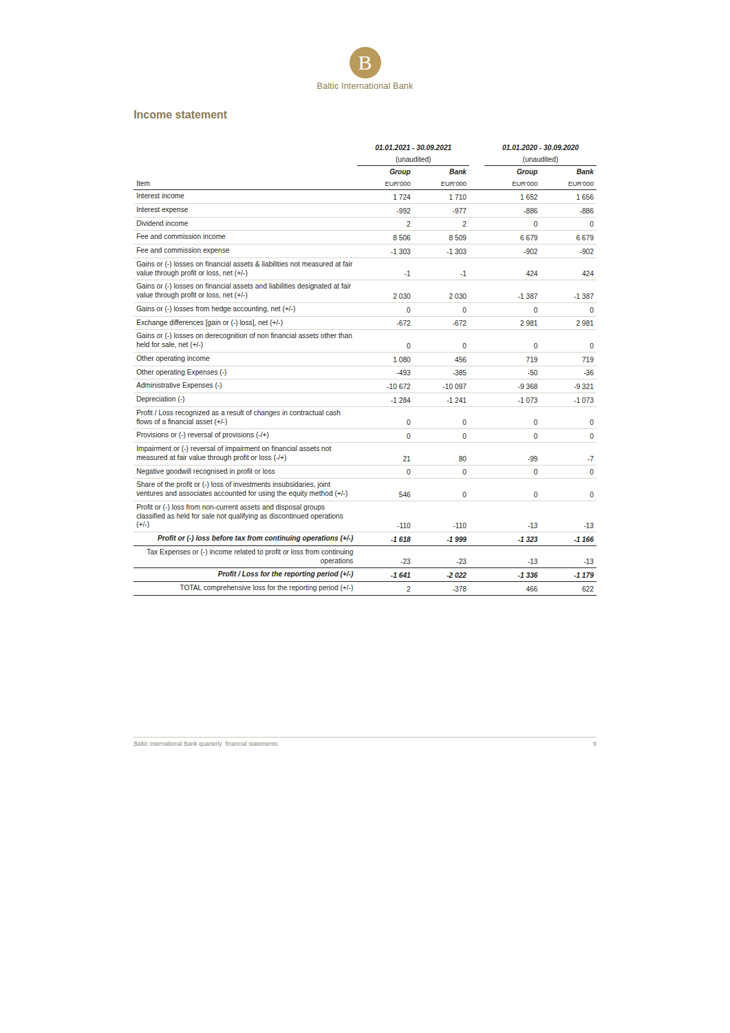B
Baltic International Bank
Income statement
| | 01.01.2021 - 30.09.2021 | | 01.01.2020 - 30.09.2020 |
| Item | (unaudited) | | (unaudited) |
| Group | Bank | | Group | Bank |
| EUR'000 | EUR'000 | | EUR'000 | EUR'000 |
| Interest income | 1 724 | 1 710 | | 1 652 | 1 656 |
| Interest expense | -992 | -977 | | -886 | -886 |
| Dividend income | 2 | 2 | | 0 | 0 |
| Fee and commission income | 8 506 | 8 509 | | 6 679 | 6 679 |
| Fee and commission expense | -1 303 | -1 303 | | -902 | -902 |
| Gains or (-) losses on financial assets & liabilities not measured at fair value through profit or loss, net (+/-) | -1 | -1 | | 424 | 424 |
| Gains or (-) losses on financial assets and liabilities designated at fair value through profit or loss, net (+/-) | 2 030 | 2 030 | | -1 387 | -1 387 |
| Gains or (-) losses from hedge accounting, net (+/-) | 0 | 0 | | 0 | 0 |
| Exchange differences [gain or (-) loss], net (+/-) | -672 | -672 | | 2 981 | 2 981 |
| Gains or (-) losses on derecognition of non financial assets other than held for sale, net (+/-) | 0 | 0 | | 0 | 0 |
| Other operating income | 1 080 | 456 | | 719 | 719 |
| Other operating Expenses (-) | -493 | -385 | | -50 | -36 |
| Administrative Expenses (-) | -10 672 | -10 097 | | -9 368 | -9 321 |
| Depreciation (-) | -1 284 | -1 241 | | -1 073 | -1 073 |
| Profit / Loss recognized as a result of changes in contractual cash flows of a financial asset (+/-) | 0 | 0 | | 0 | 0 |
| Provisions or (-) reversal of provisions (-/+) | 0 | 0 | | 0 | 0 |
| Impairment or (-) reversal of impairment on financial assets not measured at fair value through profit or loss (-/+) | 21 | 80 | | -99 | -7 |
| Negative goodwill recognised in profit or loss | 0 | 0 | | 0 | 0 |
| Share of the profit or (-) loss of investments insubsidaries, joint ventures and associates accounted for using the equity method (+/-) | 546 | 0 | | 0 | 0 |
| Profit or (-) loss from non-current assets and disposal groups classified as held for sale not qualifying as discontinued operations (+/-) | -110 | -110 | | -13 | -13 |
| Profit or (-) loss before tax from continuing operations (+/-) | -1 618 | -1 999 | | -1 323 | -1 166 |
| Tax Expenses or (-) income related to profit or loss from continuing operations | -23 | -23 | | -13 | -13 |
| Profit / Loss for the reporting period (+/-) | -1 641 | -2 022 | | -1 336 | -1 179 |
| TOTAL comprehensive loss for the reporting period (+/-) | 2 | -378 | | 466 | 622 |
Baltic International Bank quarterly financial statements 9